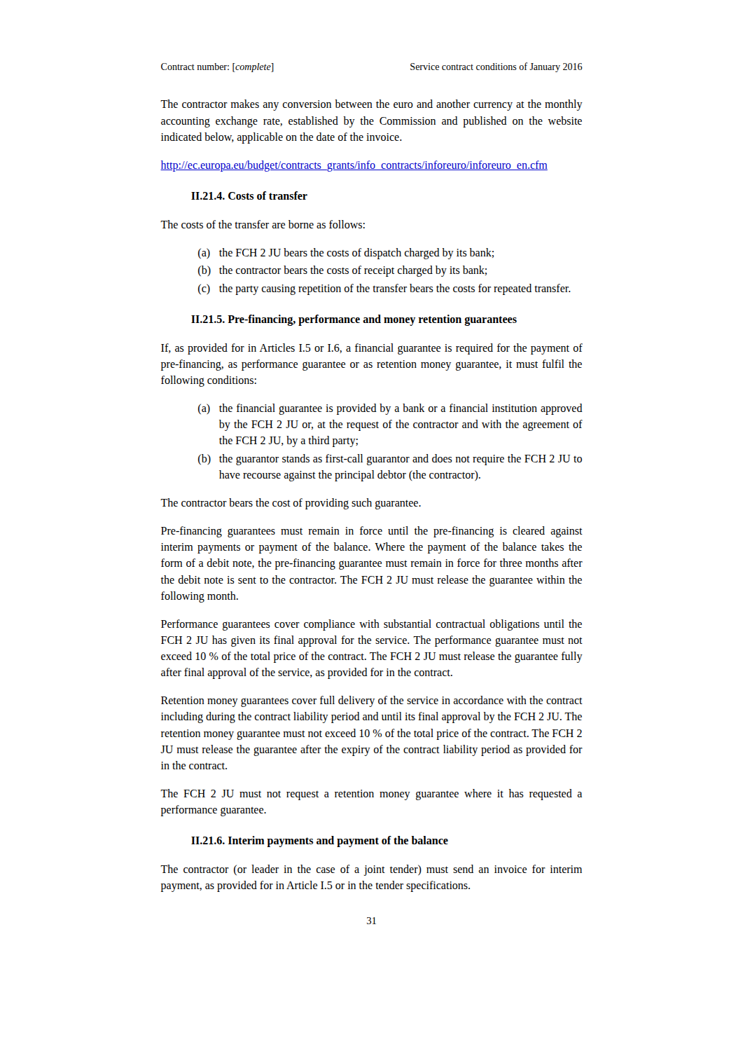Contract number: [complete]
Service contract conditions of January 2016
The contractor makes any conversion between the euro and another currency at the monthly accounting exchange rate, established by the Commission and published on the website indicated below, applicable on the date of the invoice.
http://ec.europa.eu/budget/contracts_grants/info_contracts/inforeuro/inforeuro_en.cfm
II.21.4. Costs of transfer
The costs of the transfer are borne as follows:
(a) the FCH 2 JU bears the costs of dispatch charged by its bank;
(b) the contractor bears the costs of receipt charged by its bank;
(c) the party causing repetition of the transfer bears the costs for repeated transfer.
II.21.5. Pre-financing, performance and money retention guarantees
If, as provided for in Articles I.5 or I.6, a financial guarantee is required for the payment of pre-financing, as performance guarantee or as retention money guarantee, it must fulfil the following conditions:
(a) the financial guarantee is provided by a bank or a financial institution approved by the FCH 2 JU or, at the request of the contractor and with the agreement of the FCH 2 JU, by a third party;
(b) the guarantor stands as first-call guarantor and does not require the FCH 2 JU to have recourse against the principal debtor (the contractor).
The contractor bears the cost of providing such guarantee.
Pre-financing guarantees must remain in force until the pre-financing is cleared against interim payments or payment of the balance. Where the payment of the balance takes the form of a debit note, the pre-financing guarantee must remain in force for three months after the debit note is sent to the contractor. The FCH 2 JU must release the guarantee within the following month.
Performance guarantees cover compliance with substantial contractual obligations until the FCH 2 JU has given its final approval for the service. The performance guarantee must not exceed 10 % of the total price of the contract. The FCH 2 JU must release the guarantee fully after final approval of the service, as provided for in the contract.
Retention money guarantees cover full delivery of the service in accordance with the contract including during the contract liability period and until its final approval by the FCH 2 JU. The retention money guarantee must not exceed 10 % of the total price of the contract. The FCH 2 JU must release the guarantee after the expiry of the contract liability period as provided for in the contract.
The FCH 2 JU must not request a retention money guarantee where it has requested a performance guarantee.
II.21.6. Interim payments and payment of the balance
The contractor (or leader in the case of a joint tender) must send an invoice for interim payment, as provided for in Article I.5 or in the tender specifications.
31